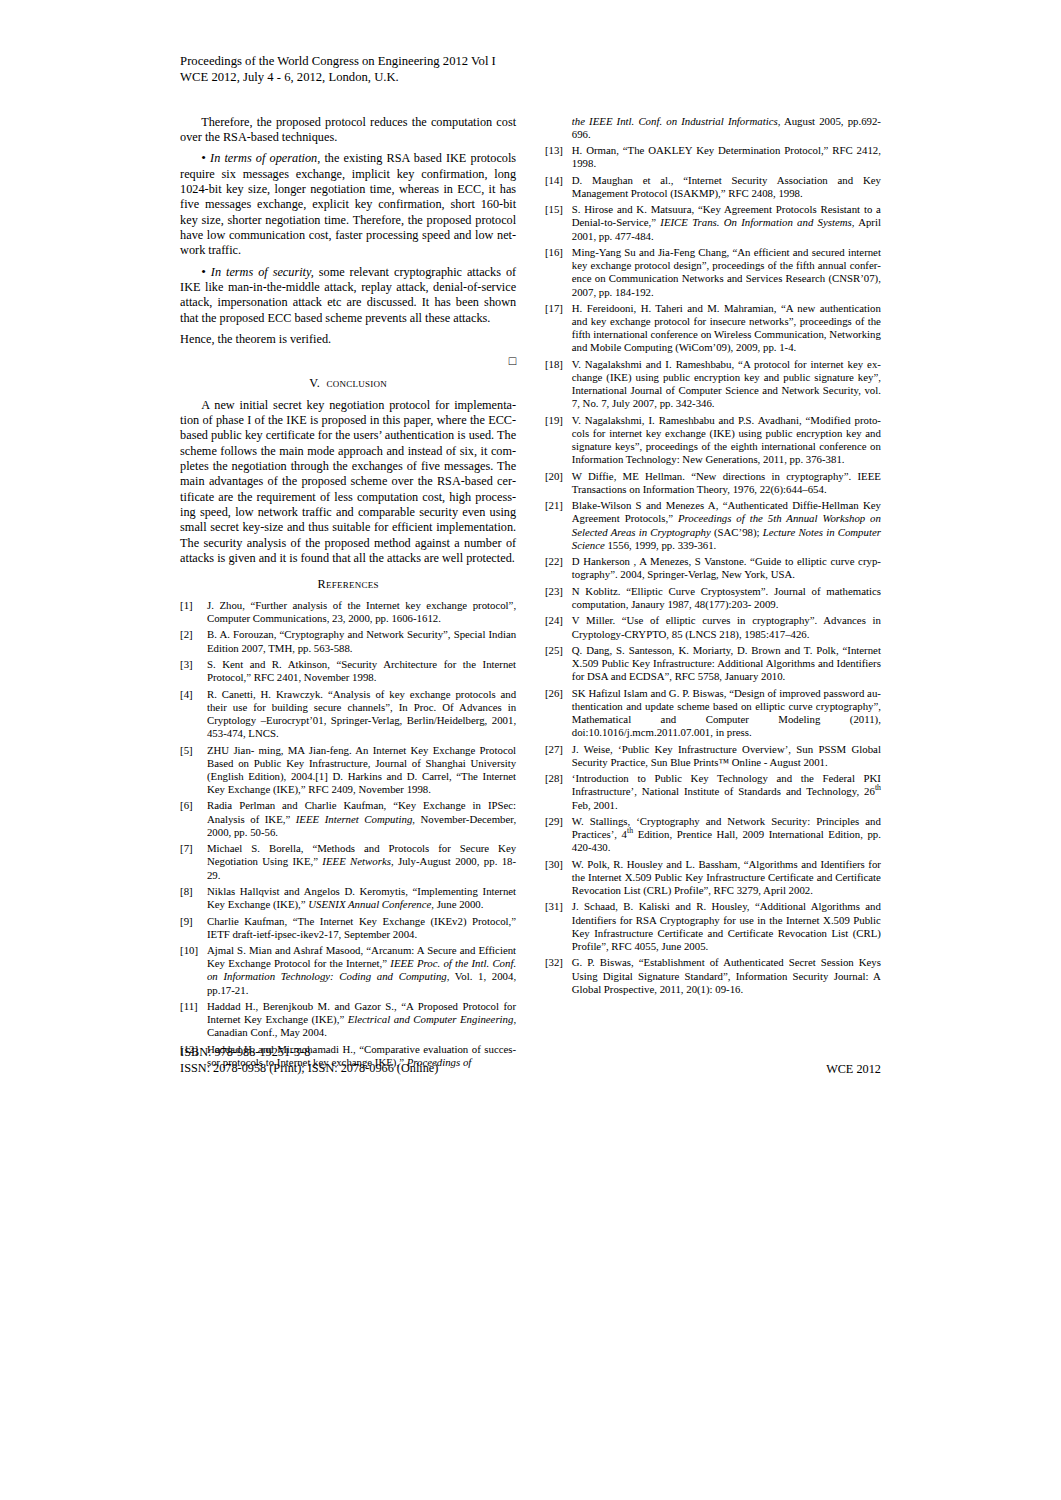Proceedings of the World Congress on Engineering 2012 Vol I
WCE 2012, July 4 - 6, 2012, London, U.K.
Therefore, the proposed protocol reduces the computation cost over the RSA-based techniques.
• In terms of operation, the existing RSA based IKE protocols require six messages exchange, implicit key confirmation, long 1024-bit key size, longer negotiation time, whereas in ECC, it has five messages exchange, explicit key confirmation, short 160-bit key size, shorter negotiation time. Therefore, the proposed protocol have low communication cost, faster processing speed and low network traffic.
• In terms of security, some relevant cryptographic attacks of IKE like man-in-the-middle attack, replay attack, denial-of-service attack, impersonation attack etc are discussed. It has been shown that the proposed ECC based scheme prevents all these attacks.
Hence, the theorem is verified.
□
V. conclusion
A new initial secret key negotiation protocol for implementation of phase I of the IKE is proposed in this paper, where the ECC-based public key certificate for the users’ authentication is used. The scheme follows the main mode approach and instead of six, it completes the negotiation through the exchanges of five messages. The main advantages of the proposed scheme over the RSA-based certificate are the requirement of less computation cost, high processing speed, low network traffic and comparable security even using small secret key-size and thus suitable for efficient implementation. The security analysis of the proposed method against a number of attacks is given and it is found that all the attacks are well protected.
References
[1] J. Zhou, “Further analysis of the Internet key exchange protocol”, Computer Communications, 23, 2000, pp. 1606-1612.
[2] B. A. Forouzan, “Cryptography and Network Security”, Special Indian Edition 2007, TMH, pp. 563-588.
[3] S. Kent and R. Atkinson, “Security Architecture for the Internet Protocol,” RFC 2401, November 1998.
[4] R. Canetti, H. Krawczyk. “Analysis of key exchange protocols and their use for building secure channels”, In Proc. Of Advances in Cryptology –Eurocrypt’01, Springer-Verlag, Berlin/Heidelberg, 2001, 453-474, LNCS.
[5] ZHU Jian- ming, MA Jian-feng. An Internet Key Exchange Protocol Based on Public Key Infrastructure, Journal of Shanghai University (English Edition), 2004.[1] D. Harkins and D. Carrel, “The Internet Key Exchange (IKE),” RFC 2409, November 1998.
[6] Radia Perlman and Charlie Kaufman, “Key Exchange in IPSec: Analysis of IKE,” IEEE Internet Computing, November-December, 2000, pp. 50-56.
[7] Michael S. Borella, “Methods and Protocols for Secure Key Negotiation Using IKE,” IEEE Networks, July-August 2000, pp. 18-29.
[8] Niklas Hallqvist and Angelos D. Keromytis, “Implementing Internet Key Exchange (IKE),” USENIX Annual Conference, June 2000.
[9] Charlie Kaufman, “The Internet Key Exchange (IKEv2) Protocol,” IETF draft-ietf-ipsec-ikev2-17, September 2004.
[10] Ajmal S. Mian and Ashraf Masood, “Arcanum: A Secure and Efficient Key Exchange Protocol for the Internet,” IEEE Proc. of the Intl. Conf. on Information Technology: Coding and Computing, Vol. 1, 2004, pp.17-21.
[11] Haddad H., Berenjkoub M. and Gazor S., “A Proposed Protocol for Internet Key Exchange (IKE),” Electrical and Computer Engineering, Canadian Conf., May 2004.
[12] Haddad H. and Mirmohamadi H., “Comparative evaluation of successor protocols to Internet key exchange IKE),” Proceedings of
the IEEE Intl. Conf. on Industrial Informatics, August 2005, pp.692-696.
[13] H. Orman, “The OAKLEY Key Determination Protocol,” RFC 2412, 1998.
[14] D. Maughan et al., “Internet Security Association and Key Management Protocol (ISAKMP),” RFC 2408, 1998.
[15] S. Hirose and K. Matsuura, “Key Agreement Protocols Resistant to a Denial-to-Service,” IEICE Trans. On Information and Systems, April 2001, pp. 477-484.
[16] Ming-Yang Su and Jia-Feng Chang, “An efficient and secured internet key exchange protocol design”, proceedings of the fifth annual conference on Communication Networks and Services Research (CNSR’07), 2007, pp. 184-192.
[17] H. Fereidooni, H. Taheri and M. Mahramian, “A new authentication and key exchange protocol for insecure networks”, proceedings of the fifth international conference on Wireless Communication, Networking and Mobile Computing (WiCom’09), 2009, pp. 1-4.
[18] V. Nagalakshmi and I. Rameshbabu, “A protocol for internet key exchange (IKE) using public encryption key and public signature key”, International Journal of Computer Science and Network Security, vol. 7, No. 7, July 2007, pp. 342-346.
[19] V. Nagalakshmi, I. Rameshbabu and P.S. Avadhani, “Modified protocols for internet key exchange (IKE) using public encryption key and signature keys”, proceedings of the eighth international conference on Information Technology: New Generations, 2011, pp. 376-381.
[20] W Diffie, ME Hellman. “New directions in cryptography”. IEEE Transactions on Information Theory, 1976, 22(6):644–654.
[21] Blake-Wilson S and Menezes A, “Authenticated Diffie-Hellman Key Agreement Protocols,” Proceedings of the 5th Annual Workshop on Selected Areas in Cryptography (SAC’98); Lecture Notes in Computer Science 1556, 1999, pp. 339-361.
[22] D Hankerson , A Menezes, S Vanstone. “Guide to elliptic curve cryptography”. 2004, Springer-Verlag, New York, USA.
[23] N Koblitz. “Elliptic Curve Cryptosystem”. Journal of mathematics computation, Janaury 1987, 48(177):203- 2009.
[24] V Miller. “Use of elliptic curves in cryptography”. Advances in Cryptology-CRYPTO, 85 (LNCS 218), 1985:417–426.
[25] Q. Dang, S. Santesson, K. Moriarty, D. Brown and T. Polk, “Internet X.509 Public Key Infrastructure: Additional Algorithms and Identifiers for DSA and ECDSA”, RFC 5758, January 2010.
[26] SK Hafizul Islam and G. P. Biswas, “Design of improved password authentication and update scheme based on elliptic curve cryptography”, Mathematical and Computer Modeling (2011), doi:10.1016/j.mcm.2011.07.001, in press.
[27] J. Weise, ‘Public Key Infrastructure Overview’, Sun PSSM Global Security Practice, Sun Blue Prints™ Online - August 2001.
[28]‘Introduction to Public Key Technology and the Federal PKI Infrastructure’, National Institute of Standards and Technology, 26th Feb, 2001.
[29] W. Stallings, ‘Cryptography and Network Security: Principles and Practices’, 4th Edition, Prentice Hall, 2009 International Edition, pp. 420-430.
[30] W. Polk, R. Housley and L. Bassham, “Algorithms and Identifiers for the Internet X.509 Public Key Infrastructure Certificate and Certificate Revocation List (CRL) Profile”, RFC 3279, April 2002.
[31] J. Schaad, B. Kaliski and R. Housley, “Additional Algorithms and Identifiers for RSA Cryptography for use in the Internet X.509 Public Key Infrastructure Certificate and Certificate Revocation List (CRL) Profile”, RFC 4055, June 2005.
[32] G. P. Biswas, “Establishment of Authenticated Secret Session Keys Using Digital Signature Standard”, Information Security Journal: A Global Prospective, 2011, 20(1): 09-16.
ISBN: 978-988-19251-3-8
ISSN: 2078-0958 (Print); ISSN: 2078-0966 (Online)
WCE 2012